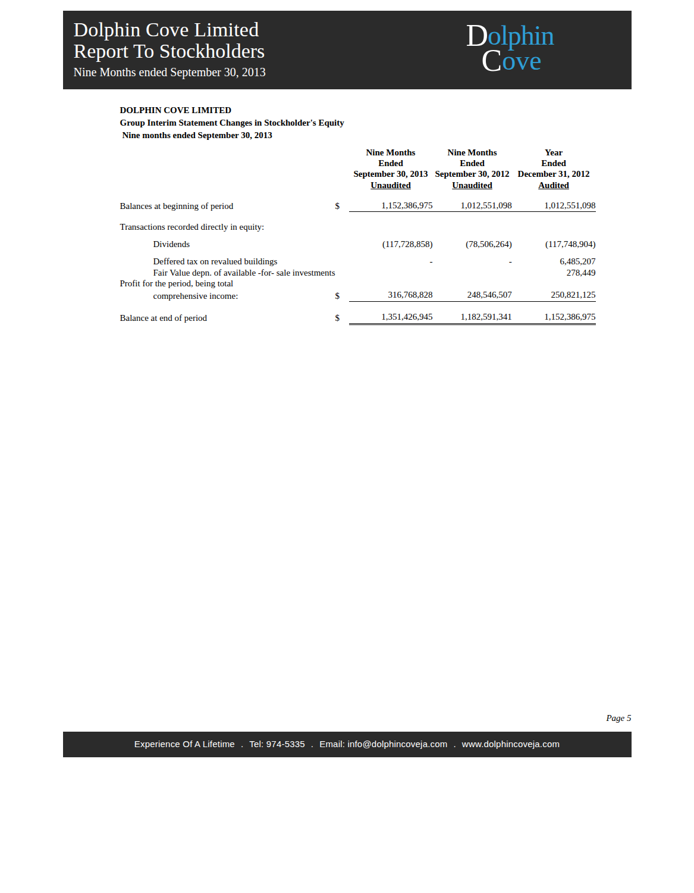Dolphin Cove Limited
Report To Stockholders
Nine Months ended September 30, 2013
Dolphin Cove
DOLPHIN COVE LIMITED
Group Interim Statement Changes in Stockholder's Equity
Nine months ended September 30, 2013
| | | Nine Months Ended September 30, 2013 Unaudited | Nine Months Ended September 30, 2012 Unaudited | Year Ended December 31, 2012 Audited |
| --- | --- | --- | --- | --- |
| Balances at beginning of period | $ | 1,152,386,975 | 1,012,551,098 | 1,012,551,098 |
| Transactions recorded directly in equity: | | | | |
| Dividends | | (117,728,858) | (78,506,264) | (117,748,904) |
| Deffered tax on revalued buildings | | - | - | 6,485,207 |
| Fair Value depn. of available -for- sale investments | | | | 278,449 |
| Profit for the period, being total | | | | |
| comprehensive income: | $ | 316,768,828 | 248,546,507 | 250,821,125 |
| Balance at end of period | $ | 1,351,426,945 | 1,182,591,341 | 1,152,386,975 |
Page 5
Experience Of A Lifetime. Tel: 974-5335. Email: info@dolphincoveja.com. www.dolphincoveja.com